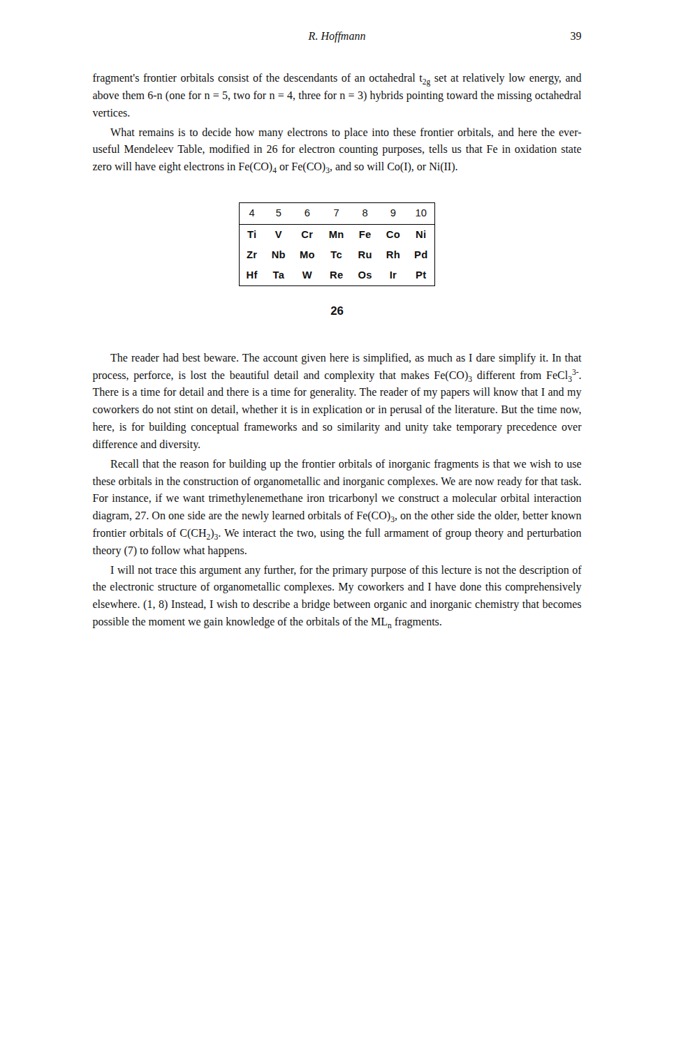R. Hoffmann 39
fragment's frontier orbitals consist of the descendants of an octahedral t2g set at relatively low energy, and above them 6-n (one for n = 5, two for n = 4, three for n = 3) hybrids pointing toward the missing octahedral vertices.
What remains is to decide how many electrons to place into these frontier orbitals, and here the ever-useful Mendeleev Table, modified in 26 for electron counting purposes, tells us that Fe in oxidation state zero will have eight electrons in Fe(CO)4 or Fe(CO)3, and so will Co(I), or Ni(II).
| 4 | 5 | 6 | 7 | 8 | 9 | 10 |
| Ti | V | Cr | Mn | Fe | Co | Ni |
| Zr | Nb | Mo | Tc | Ru | Rh | Pd |
| Hf | Ta | W | Re | Os | Ir | Pt |
26
The reader had best beware. The account given here is simplified, as much as I dare simplify it. In that process, perforce, is lost the beautiful detail and complexity that makes Fe(CO)3 different from FeCl33-. There is a time for detail and there is a time for generality. The reader of my papers will know that I and my coworkers do not stint on detail, whether it is in explication or in perusal of the literature. But the time now, here, is for building conceptual frameworks and so similarity and unity take temporary precedence over difference and diversity.
Recall that the reason for building up the frontier orbitals of inorganic fragments is that we wish to use these orbitals in the construction of organometallic and inorganic complexes. We are now ready for that task. For instance, if we want trimethylenemethane iron tricarbonyl we construct a molecular orbital interaction diagram, 27. On one side are the newly learned orbitals of Fe(CO)3, on the other side the older, better known frontier orbitals of C(CH2)3. We interact the two, using the full armament of group theory and perturbation theory (7) to follow what happens.
I will not trace this argument any further, for the primary purpose of this lecture is not the description of the electronic structure of organometallic complexes. My coworkers and I have done this comprehensively elsewhere. (1, 8) Instead, I wish to describe a bridge between organic and inorganic chemistry that becomes possible the moment we gain knowledge of the orbitals of the MLn fragments.